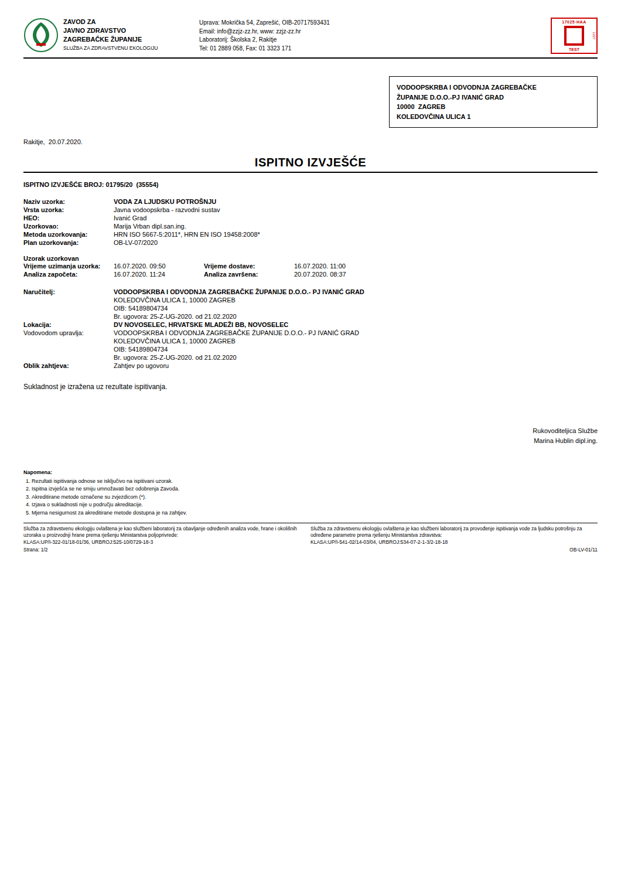ZAVOD ZA
JAVNO ZDRAVSTVO
ZAGREBAČKE ŽUPANIJE
SLUŽBA ZA ZDRAVSTVENU EKOLOGIJU
Uprava: Mokrička 54, Zaprešić, OIB-20717593431
Email: info@zzjz-zz.hr, www: zzjz-zz.hr
Laboratorij: Školska 2, Rakitje
Tel: 01 2889 058, Fax: 01 3323 171
17025·HAA
TEST
1227
VODOOPSKRBA I ODVODNJA ZAGREBAČKE
ŽUPANIJE D.O.O.-PJ IVANIĆ GRAD
10000 ZAGREB
KOLEDOVČINA ULICA 1
Rakitje, 20.07.2020.
ISPITNO IZVJEŠĆE
ISPITNO IZVJEŠĆE BROJ: 01795/20 (35554)
| Naziv uzorka: | VODA ZA LJUDSKU POTROŠNJU |
| Vrsta uzorka: | Javna vodoopskrba - razvodni sustav |
| HEO: | Ivanić Grad |
| Uzorkovao: | Marija Vrban dipl.san.ing. |
| Metoda uzorkovanja: | HRN ISO 5667-5:2011*, HRN EN ISO 19458:2008* |
| Plan uzorkovanja: | OB-LV-07/2020 |
Uzorak uzorkovan
| Vrijeme uzimanja uzorka: | 16.07.2020. 09:50 | Vrijeme dostave: | 16.07.2020. 11:00 |
| Analiza započeta: | 16.07.2020. 11:24 | Analiza završena: | 20.07.2020. 08:37 |
| Naručitelj: | VODOOPSKRBA I ODVODNJA ZAGREBAČKE ŽUPANIJE D.O.O.- PJ IVANIĆ GRAD |
| | KOLEDOVČINA ULICA 1, 10000 ZAGREB |
| | OIB: 54189804734 |
| | Br. ugovora: 25-Z-UG-2020. od 21.02.2020 |
| Lokacija: | DV NOVOSELEC, HRVATSKE MLADEŽI BB, NOVOSELEC |
| Vodovodom upravlja: | VODOOPSKRBA I ODVODNJA ZAGREBAČKE ŽUPANIJE D.O.O.- PJ IVANIĆ GRAD |
| | KOLEDOVČINA ULICA 1, 10000 ZAGREB |
| | OIB: 54189804734 |
| | Br. ugovora: 25-Z-UG-2020. od 21.02.2020 |
| Oblik zahtjeva: | Zahtjev po ugovoru |
Sukladnost je izražena uz rezultate ispitivanja.
Rukovoditeljica Službe
Marina Hublin dipl.ing.
Napomena:
Rezultati ispitivanja odnose se isključivo na ispitivani uzorak.
Ispitna izvješća se ne smiju umnožavati bez odobrenja Zavoda.
Akreditirane metode označene su zvjezdicom (*).
Izjava o sukladnosti nije u području akreditacije.
Mjerna nesigurnost za akreditirane metode dostupna je na zahtjev.
Služba za zdravstvenu ekologiju ovlaštena je kao službeni laboratorij za obavljanje određenih analiza vode, hrane i okolišnih uzoraka u proizvodnji hrane prema rješenju Ministarstva poljoprivrede:
KLASA:UP/I-322-01/18-01/36, URBROJ:525-10/0729-18-3
Služba za zdravstvenu ekologiju ovlaštena je kao službeni laboratorij za provođenje ispitivanja vode za ljudsku potrošnju za određene parametre prema rješenju Ministarstva zdravstva:
KLASA:UP/I-541-02/14-03/04, URBROJ:534-07-2-1-3/2-18-18
Strana: 1/2 OB-LV-01/11